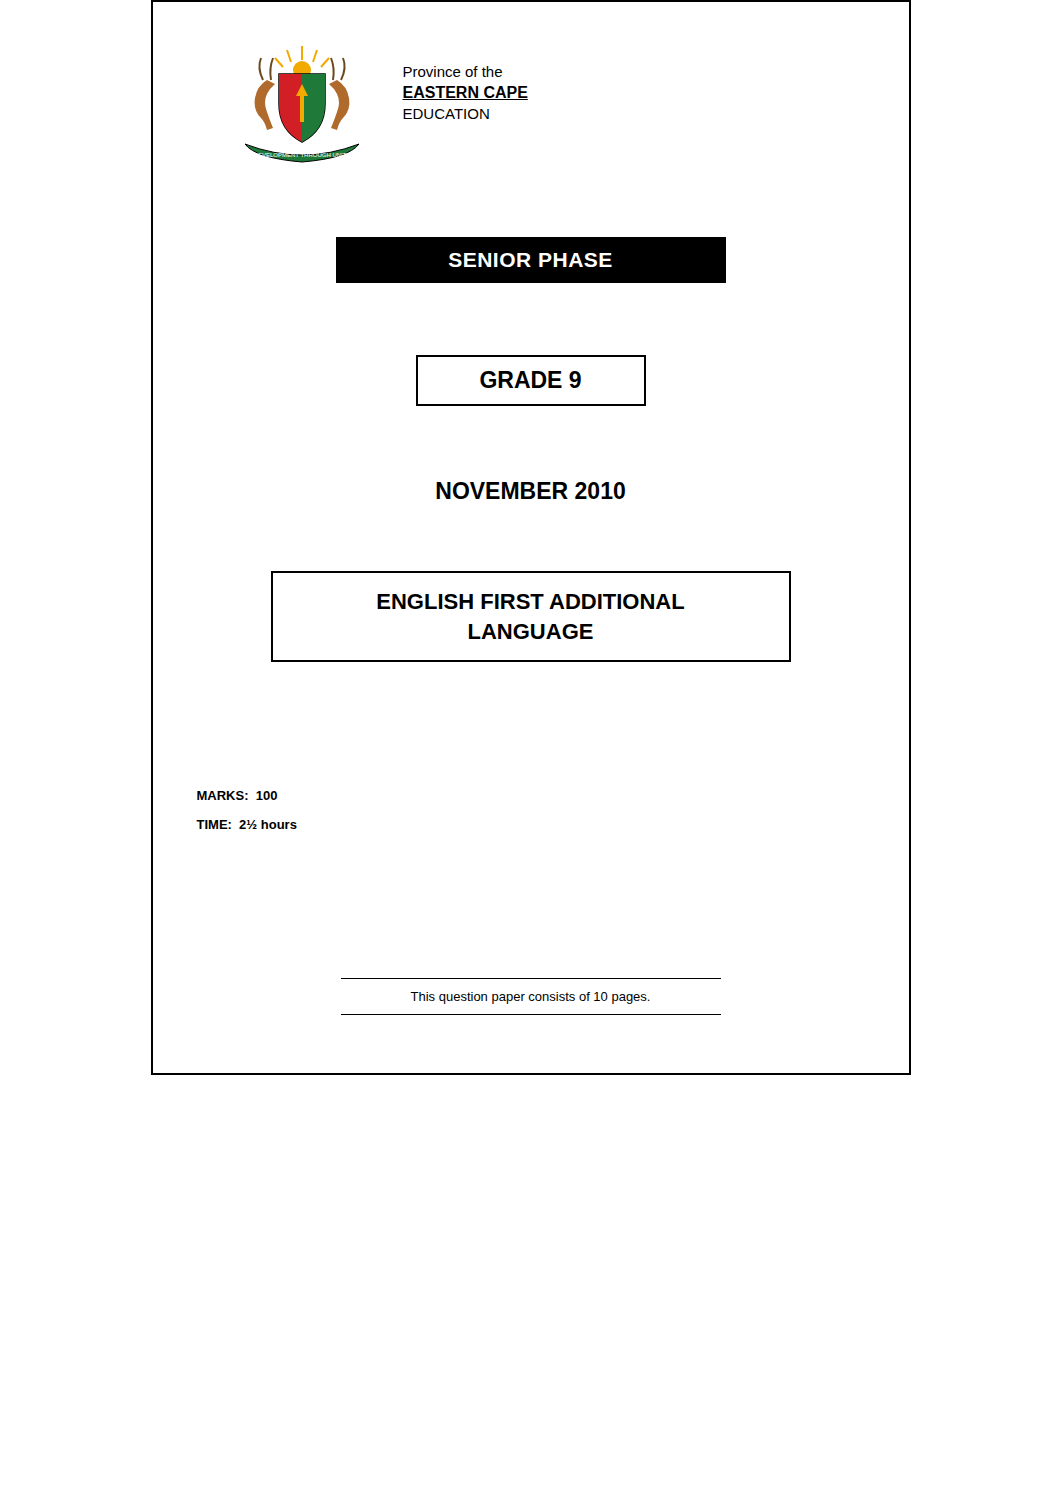DEVELOPMENT THROUGH UNITY
Province of the EASTERN CAPE EDUCATION
SENIOR PHASE
GRADE 9
NOVEMBER 2010
ENGLISH FIRST ADDITIONAL
LANGUAGE
MARKS: 100
TIME: 2½ hours
This question paper consists of 10 pages.